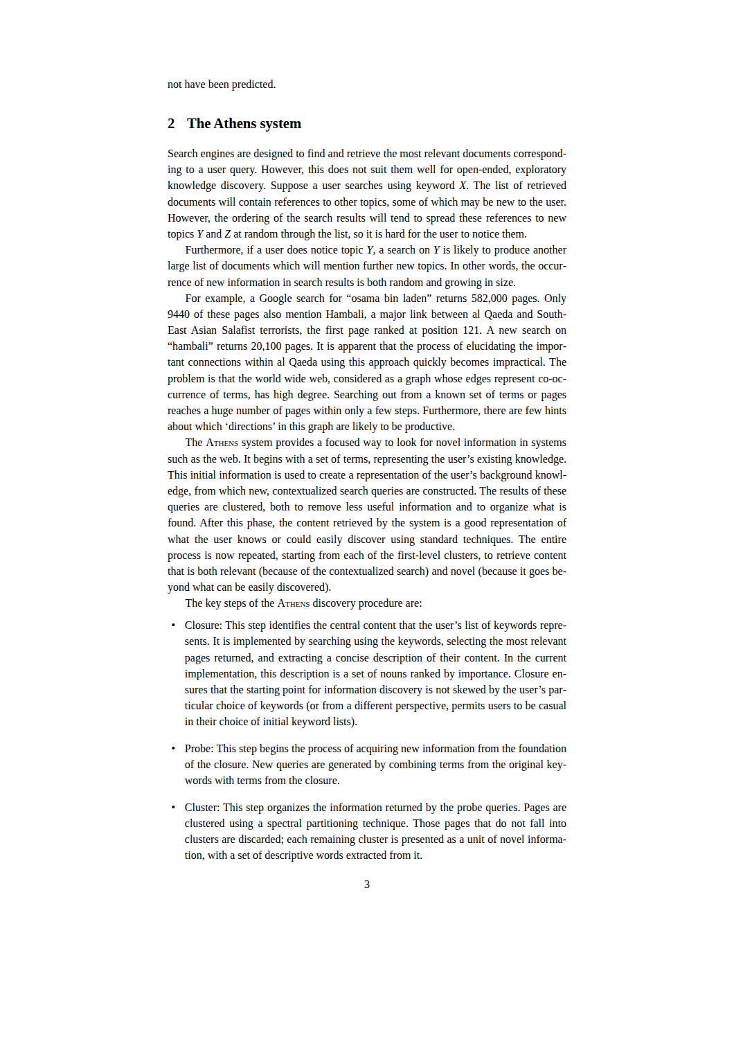not have been predicted.
2 The Athens system
Search engines are designed to find and retrieve the most relevant documents corresponding to a user query. However, this does not suit them well for open-ended, exploratory knowledge discovery. Suppose a user searches using keyword X. The list of retrieved documents will contain references to other topics, some of which may be new to the user. However, the ordering of the search results will tend to spread these references to new topics Y and Z at random through the list, so it is hard for the user to notice them.
Furthermore, if a user does notice topic Y, a search on Y is likely to produce another large list of documents which will mention further new topics. In other words, the occurrence of new information in search results is both random and growing in size.
For example, a Google search for “osama bin laden” returns 582,000 pages. Only 9440 of these pages also mention Hambali, a major link between al Qaeda and South-East Asian Salafist terrorists, the first page ranked at position 121. A new search on “hambali” returns 20,100 pages. It is apparent that the process of elucidating the important connections within al Qaeda using this approach quickly becomes impractical. The problem is that the world wide web, considered as a graph whose edges represent co-occurrence of terms, has high degree. Searching out from a known set of terms or pages reaches a huge number of pages within only a few steps. Furthermore, there are few hints about which ‘directions’ in this graph are likely to be productive.
The Athens system provides a focused way to look for novel information in systems such as the web. It begins with a set of terms, representing the user’s existing knowledge. This initial information is used to create a representation of the user’s background knowledge, from which new, contextualized search queries are constructed. The results of these queries are clustered, both to remove less useful information and to organize what is found. After this phase, the content retrieved by the system is a good representation of what the user knows or could easily discover using standard techniques. The entire process is now repeated, starting from each of the first-level clusters, to retrieve content that is both relevant (because of the contextualized search) and novel (because it goes beyond what can be easily discovered).
The key steps of the Athens discovery procedure are:
Closure: This step identifies the central content that the user’s list of keywords represents. It is implemented by searching using the keywords, selecting the most relevant pages returned, and extracting a concise description of their content. In the current implementation, this description is a set of nouns ranked by importance. Closure ensures that the starting point for information discovery is not skewed by the user’s particular choice of keywords (or from a different perspective, permits users to be casual in their choice of initial keyword lists).
Probe: This step begins the process of acquiring new information from the foundation of the closure. New queries are generated by combining terms from the original keywords with terms from the closure.
Cluster: This step organizes the information returned by the probe queries. Pages are clustered using a spectral partitioning technique. Those pages that do not fall into clusters are discarded; each remaining cluster is presented as a unit of novel information, with a set of descriptive words extracted from it.
3